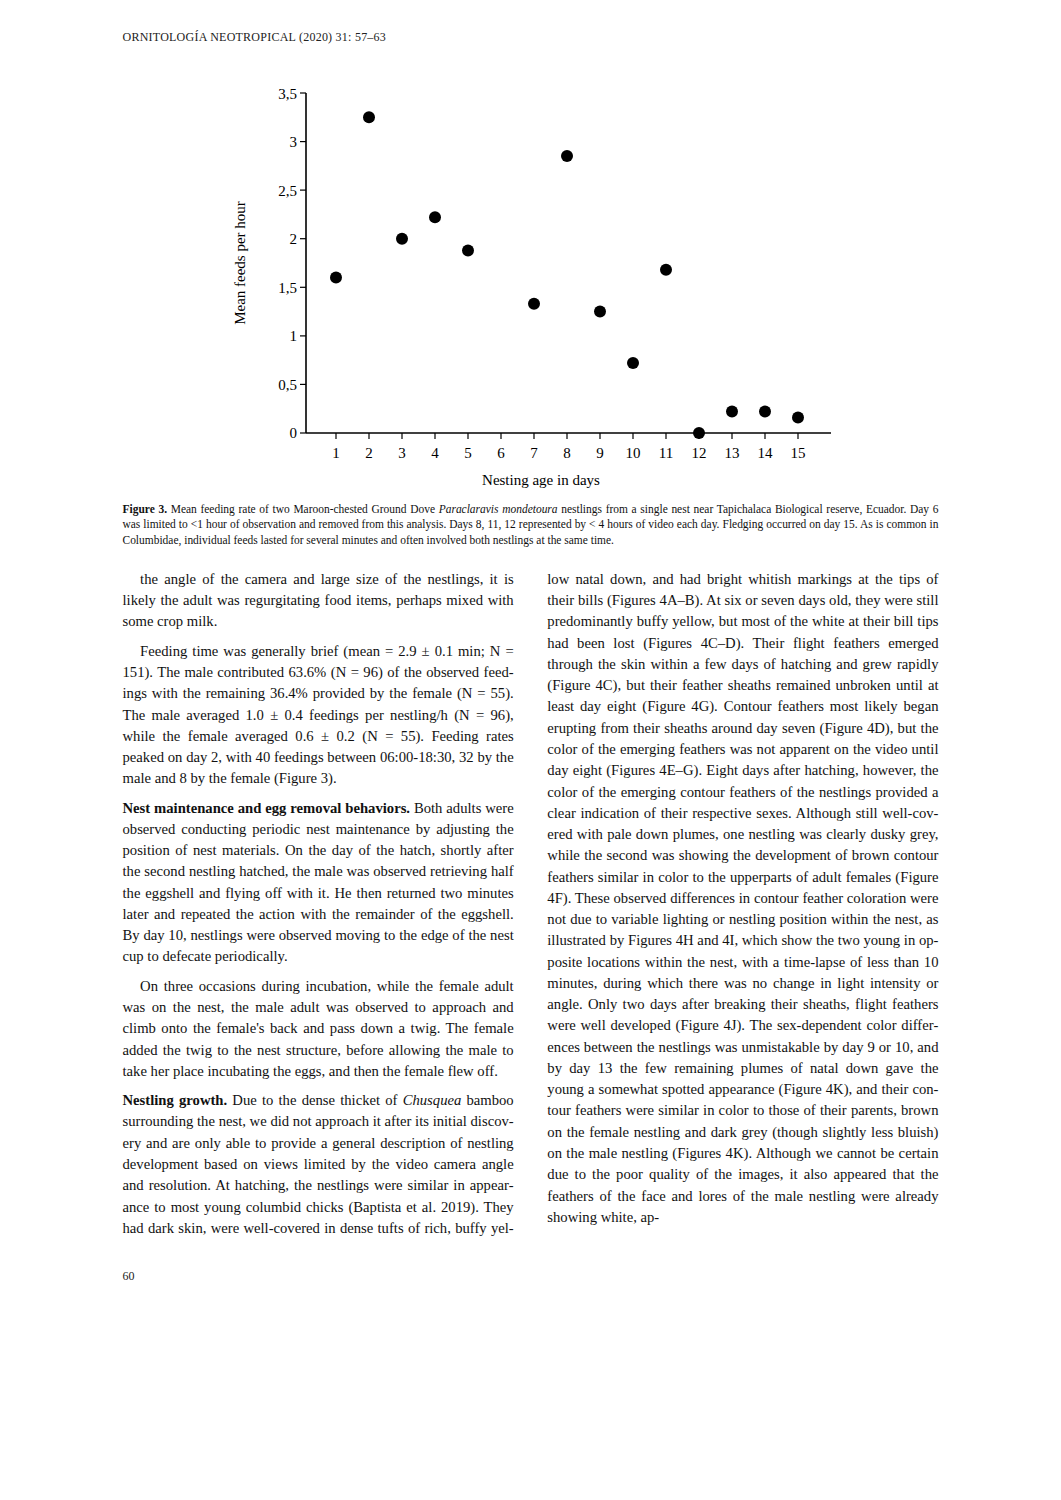ORNITOLOGÍA NEOTROPICAL (2020) 31: 57–63
3,5 3 2,5 2 1,5 1 0,5 0 1 2 3 4 5 6 7 8 9 10 11 12 13 14 15 Nesting age in days Mean feeds per hour
Figure 3. Mean feeding rate of two Maroon-chested Ground Dove Paraclaravis mondetoura nestlings from a single nest near Tapichalaca Biological reserve, Ecuador. Day 6 was limited to <1 hour of observation and removed from this analysis. Days 8, 11, 12 represented by < 4 hours of video each day. Fledging occurred on day 15. As is common in Columbidae, individual feeds lasted for several minutes and often involved both nestlings at the same time.
the angle of the camera and large size of the nestlings, it is likely the adult was regurgitating food items, perhaps mixed with some crop milk.
Feeding time was generally brief (mean = 2.9 ± 0.1 min; N = 151). The male contributed 63.6% (N = 96) of the observed feedings with the remaining 36.4% provided by the female (N = 55). The male averaged 1.0 ± 0.4 feedings per nestling/h (N = 96), while the female averaged 0.6 ± 0.2 (N = 55). Feeding rates peaked on day 2, with 40 feedings between 06:00-18:30, 32 by the male and 8 by the female (Figure 3).
Nest maintenance and egg removal behaviors.
Both adults were observed conducting periodic nest maintenance by adjusting the position of nest materials. On the day of the hatch, shortly after the second nestling hatched, the male was observed retrieving half the eggshell and flying off with it. He then returned two minutes later and repeated the action with the remainder of the eggshell. By day 10, nestlings were observed moving to the edge of the nest cup to defecate periodically.
On three occasions during incubation, while the female adult was on the nest, the male adult was observed to approach and climb onto the female's back and pass down a twig. The female added the twig to the nest structure, before allowing the male to take her place incubating the eggs, and then the female flew off.
Nestling growth.
Due to the dense thicket of Chusquea bamboo surrounding the nest, we did not approach it after its initial discovery and are only able to provide a general description of nestling development based on views limited by the video camera angle and resolution. At hatching, the nestlings were similar in appearance to most young columbid chicks (Baptista et al. 2019). They had dark skin, were well-covered in dense tufts of rich, buffy yellow natal down, and had bright whitish markings at the tips of their bills (Figures 4A–B). At six or seven days old, they were still predominantly buffy yellow, but most of the white at their bill tips had been lost (Figures 4C–D). Their flight feathers emerged through the skin within a few days of hatching and grew rapidly (Figure 4C), but their feather sheaths remained unbroken until at least day eight (Figure 4G). Contour feathers most likely began erupting from their sheaths around day seven (Figure 4D), but the color of the emerging feathers was not apparent on the video until day eight (Figures 4E–G). Eight days after hatching, however, the color of the emerging contour feathers of the nestlings provided a clear indication of their respective sexes. Although still well-covered with pale down plumes, one nestling was clearly dusky grey, while the second was showing the development of brown contour feathers similar in color to the upperparts of adult females (Figure 4F). These observed differences in contour feather coloration were not due to variable lighting or nestling position within the nest, as illustrated by Figures 4H and 4I, which show the two young in opposite locations within the nest, with a time-lapse of less than 10 minutes, during which there was no change in light intensity or angle. Only two days after breaking their sheaths, flight feathers were well developed (Figure 4J). The sex-dependent color differences between the nestlings was unmistakable by day 9 or 10, and by day 13 the few remaining plumes of natal down gave the young a somewhat spotted appearance (Figure 4K), and their contour feathers were similar in color to those of their parents, brown on the female nestling and dark grey (though slightly less bluish) on the male nestling (Figures 4K). Although we cannot be certain due to the poor quality of the images, it also appeared that the feathers of the face and lores of the male nestling were already showing white, ap-
60